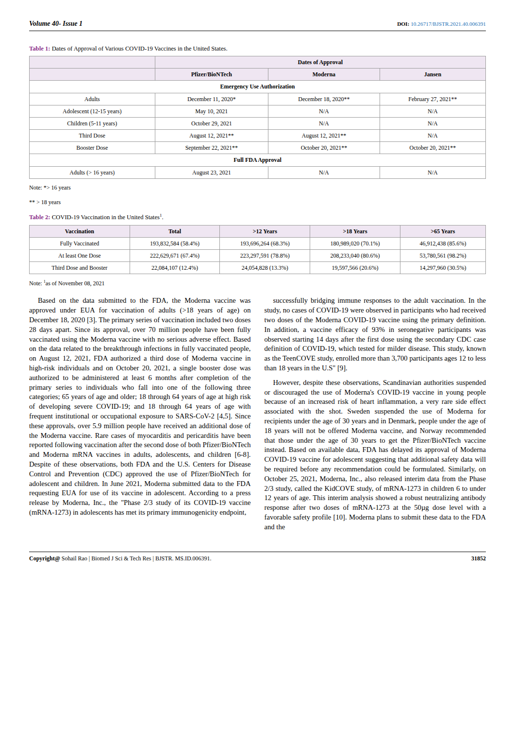Volume 40- Issue 1
DOI: 10.26717/BJSTR.2021.40.006391
Table 1: Dates of Approval of Various COVID-19 Vaccines in the United States.
| | Dates of Approval |
| --- | --- |
| | Pfizer/BioNTech | Moderna | Jansen |
| Emergency Use Authorization |
| Adults | December 11, 2020* | December 18, 2020** | February 27, 2021** |
| Adolescent (12-15 years) | May 10, 2021 | N/A | N/A |
| Children (5-11 years) | October 29, 2021 | N/A | N/A |
| Third Dose | August 12, 2021** | August 12, 2021** | N/A |
| Booster Dose | September 22, 2021** | October 20, 2021** | October 20, 2021** |
| Full FDA Approval |
| Adults (> 16 years) | August 23, 2021 | N/A | N/A |
Note: *> 16 years
** > 18 years
Table 2: COVID-19 Vaccination in the United States1.
| Vaccination | Total | >12 Years | >18 Years | >65 Years |
| --- | --- | --- | --- | --- |
| Fully Vaccinated | 193,832,584 (58.4%) | 193,696,264 (68.3%) | 180,989,020 (70.1%) | 46,912,438 (85.6%) |
| At least One Dose | 222,629,671 (67.4%) | 223,297,591 (78.8%) | 208,233,040 (80.6%) | 53,780,561 (98.2%) |
| Third Dose and Booster | 22,084,107 (12.4%) | 24,054,828 (13.3%) | 19,597,566 (20.6%) | 14,297,960 (30.5%) |
Note: 1as of November 08, 2021
Based on the data submitted to the FDA, the Moderna vaccine was approved under EUA for vaccination of adults (>18 years of age) on December 18, 2020 [3]. The primary series of vaccination included two doses 28 days apart. Since its approval, over 70 million people have been fully vaccinated using the Moderna vaccine with no serious adverse effect. Based on the data related to the breakthrough infections in fully vaccinated people, on August 12, 2021, FDA authorized a third dose of Moderna vaccine in high-risk individuals and on October 20, 2021, a single booster dose was authorized to be administered at least 6 months after completion of the primary series to individuals who fall into one of the following three categories; 65 years of age and older; 18 through 64 years of age at high risk of developing severe COVID-19; and 18 through 64 years of age with frequent institutional or occupational exposure to SARS-CoV-2 [4,5]. Since these approvals, over 5.9 million people have received an additional dose of the Moderna vaccine. Rare cases of myocarditis and pericarditis have been reported following vaccination after the second dose of both Pfizer/BioNTech and Moderna mRNA vaccines in adults, adolescents, and children [6-8]. Despite of these observations, both FDA and the U.S. Centers for Disease Control and Prevention (CDC) approved the use of Pfizer/BioNTech for adolescent and children. In June 2021, Moderna submitted data to the FDA requesting EUA for use of its vaccine in adolescent. According to a press release by Moderna, Inc., the "Phase 2/3 study of its COVID-19 vaccine (mRNA-1273) in adolescents has met its primary immunogenicity endpoint,
successfully bridging immune responses to the adult vaccination. In the study, no cases of COVID-19 were observed in participants who had received two doses of the Moderna COVID-19 vaccine using the primary definition. In addition, a vaccine efficacy of 93% in seronegative participants was observed starting 14 days after the first dose using the secondary CDC case definition of COVID-19, which tested for milder disease. This study, known as the TeenCOVE study, enrolled more than 3,700 participants ages 12 to less than 18 years in the U.S" [9].
However, despite these observations, Scandinavian authorities suspended or discouraged the use of Moderna's COVID-19 vaccine in young people because of an increased risk of heart inflammation, a very rare side effect associated with the shot. Sweden suspended the use of Moderna for recipients under the age of 30 years and in Denmark, people under the age of 18 years will not be offered Moderna vaccine, and Norway recommended that those under the age of 30 years to get the Pfizer/BioNTech vaccine instead. Based on available data, FDA has delayed its approval of Moderna COVID-19 vaccine for adolescent suggesting that additional safety data will be required before any recommendation could be formulated. Similarly, on October 25, 2021, Moderna, Inc., also released interim data from the Phase 2/3 study, called the KidCOVE study, of mRNA-1273 in children 6 to under 12 years of age. This interim analysis showed a robust neutralizing antibody response after two doses of mRNA-1273 at the 50µg dose level with a favorable safety profile [10]. Moderna plans to submit these data to the FDA and the
Copyright@ Sohail Rao | Biomed J Sci & Tech Res | BJSTR. MS.ID.006391.
31852